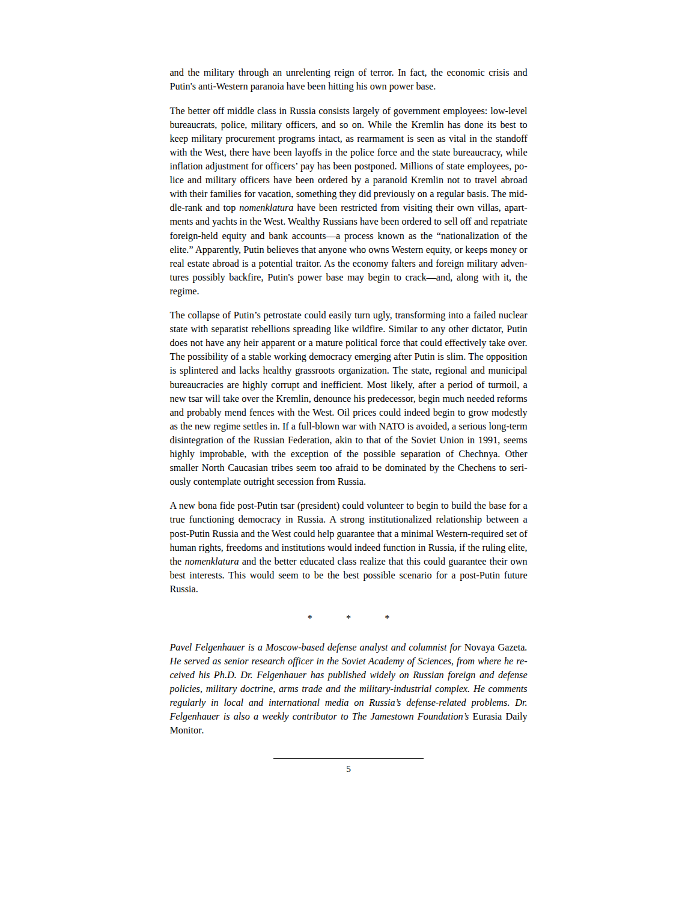and the military through an unrelenting reign of terror. In fact, the economic crisis and Putin's anti-Western paranoia have been hitting his own power base.
The better off middle class in Russia consists largely of government employees: low-level bureaucrats, police, military officers, and so on. While the Kremlin has done its best to keep military procurement programs intact, as rearmament is seen as vital in the standoff with the West, there have been layoffs in the police force and the state bureaucracy, while inflation adjustment for officers’ pay has been postponed. Millions of state employees, police and military officers have been ordered by a paranoid Kremlin not to travel abroad with their families for vacation, something they did previously on a regular basis. The middle-rank and top nomenklatura have been restricted from visiting their own villas, apartments and yachts in the West. Wealthy Russians have been ordered to sell off and repatriate foreign-held equity and bank accounts—a process known as the “nationalization of the elite.” Apparently, Putin believes that anyone who owns Western equity, or keeps money or real estate abroad is a potential traitor. As the economy falters and foreign military adventures possibly backfire, Putin's power base may begin to crack—and, along with it, the regime.
The collapse of Putin’s petrostate could easily turn ugly, transforming into a failed nuclear state with separatist rebellions spreading like wildfire. Similar to any other dictator, Putin does not have any heir apparent or a mature political force that could effectively take over. The possibility of a stable working democracy emerging after Putin is slim. The opposition is splintered and lacks healthy grassroots organization. The state, regional and municipal bureaucracies are highly corrupt and inefficient. Most likely, after a period of turmoil, a new tsar will take over the Kremlin, denounce his predecessor, begin much needed reforms and probably mend fences with the West. Oil prices could indeed begin to grow modestly as the new regime settles in. If a full-blown war with NATO is avoided, a serious long-term disintegration of the Russian Federation, akin to that of the Soviet Union in 1991, seems highly improbable, with the exception of the possible separation of Chechnya. Other smaller North Caucasian tribes seem too afraid to be dominated by the Chechens to seriously contemplate outright secession from Russia.
A new bona fide post-Putin tsar (president) could volunteer to begin to build the base for a true functioning democracy in Russia. A strong institutionalized relationship between a post-Putin Russia and the West could help guarantee that a minimal Western-required set of human rights, freedoms and institutions would indeed function in Russia, if the ruling elite, the nomenklatura and the better educated class realize that this could guarantee their own best interests. This would seem to be the best possible scenario for a post-Putin future Russia.
* * *
Pavel Felgenhauer is a Moscow-based defense analyst and columnist for Novaya Gazeta. He served as senior research officer in the Soviet Academy of Sciences, from where he received his Ph.D. Dr. Felgenhauer has published widely on Russian foreign and defense policies, military doctrine, arms trade and the military-industrial complex. He comments regularly in local and international media on Russia’s defense-related problems. Dr. Felgenhauer is also a weekly contributor to The Jamestown Foundation’s Eurasia Daily Monitor.
5